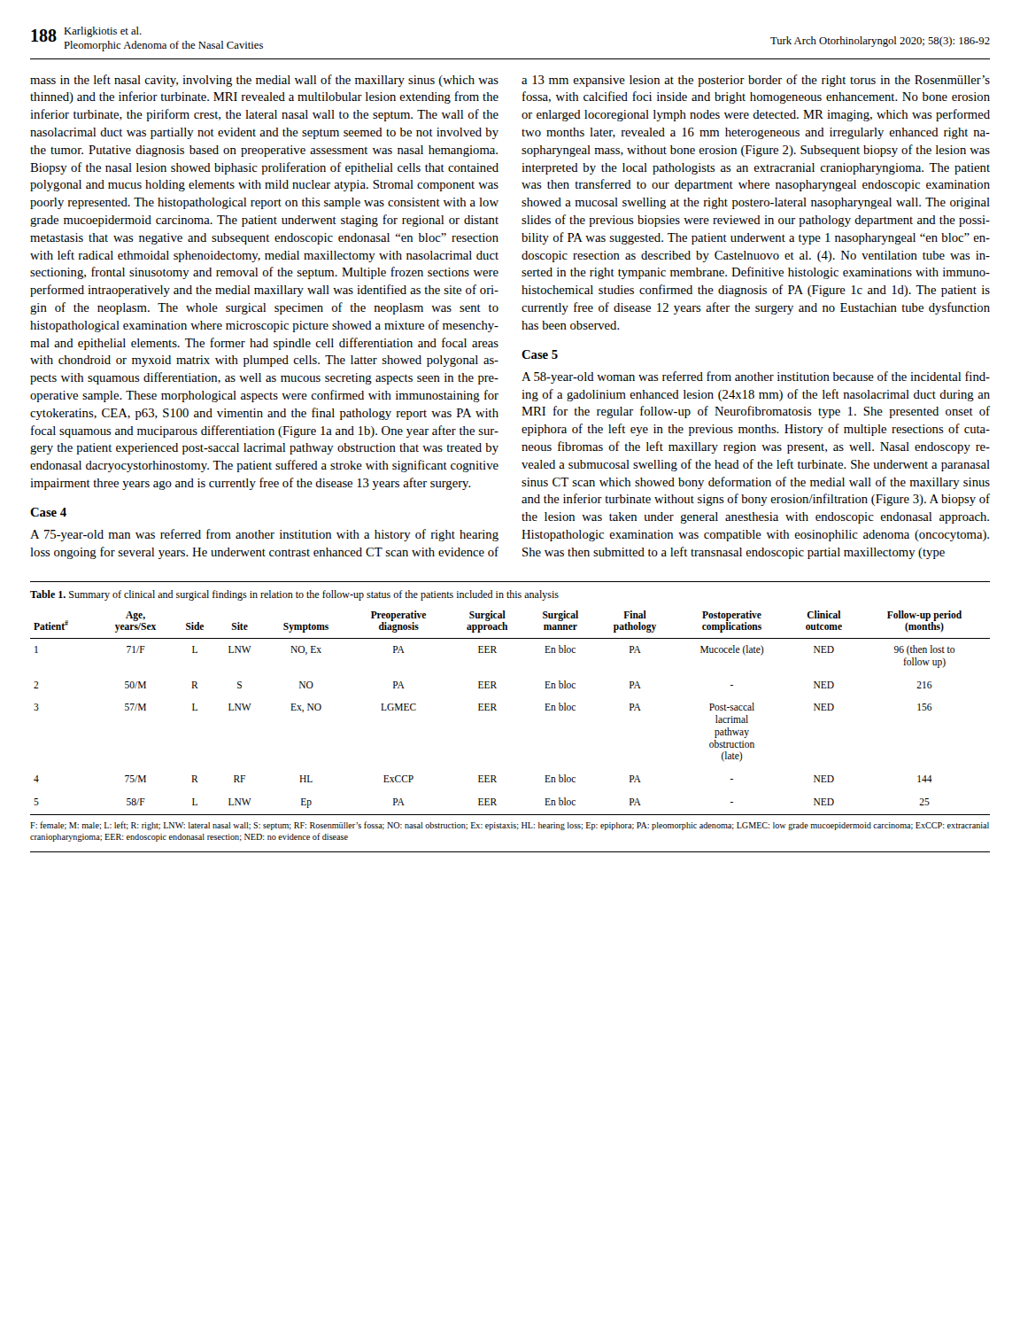188
Karligkiotis et al.
Pleomorphic Adenoma of the Nasal Cavities
Turk Arch Otorhinolaryngol 2020; 58(3): 186-92
mass in the left nasal cavity, involving the medial wall of the maxillary sinus (which was thinned) and the inferior turbinate. MRI revealed a multilobular lesion extending from the inferior turbinate, the piriform crest, the lateral nasal wall to the septum. The wall of the nasolacrimal duct was partially not evident and the septum seemed to be not involved by the tumor. Putative diagnosis based on preoperative assessment was nasal hemangioma. Biopsy of the nasal lesion showed biphasic proliferation of epithelial cells that contained polygonal and mucus holding elements with mild nuclear atypia. Stromal component was poorly represented. The histopathological report on this sample was consistent with a low grade mucoepidermoid carcinoma. The patient underwent staging for regional or distant metastasis that was negative and subsequent endoscopic endonasal “en bloc” resection with left radical ethmoidal sphenoidectomy, medial maxillectomy with nasolacrimal duct sectioning, frontal sinusotomy and removal of the septum. Multiple frozen sections were performed intraoperatively and the medial maxillary wall was identified as the site of origin of the neoplasm. The whole surgical specimen of the neoplasm was sent to histopathological examination where microscopic picture showed a mixture of mesenchymal and epithelial elements. The former had spindle cell differentiation and focal areas with chondroid or myxoid matrix with plumped cells. The latter showed polygonal aspects with squamous differentiation, as well as mucous secreting aspects seen in the preoperative sample. These morphological aspects were confirmed with immunostaining for cytokeratins, CEA, p63, S100 and vimentin and the final pathology report was PA with focal squamous and muciparous differentiation (Figure 1a and 1b). One year after the surgery the patient experienced post-saccal lacrimal pathway obstruction that was treated by endonasal dacryocystorhinostomy. The patient suffered a stroke with significant cognitive impairment three years ago and is currently free of the disease 13 years after surgery.
Case 4
A 75-year-old man was referred from another institution with a history of right hearing loss ongoing for several years. He underwent contrast enhanced CT scan with evidence of a 13 mm expansive lesion at the posterior border of the right torus in the Rosenmüller’s fossa, with calcified foci inside and bright homogeneous enhancement. No bone erosion or enlarged locoregional lymph nodes were detected. MR imaging, which was performed two months later, revealed a 16 mm heterogeneous and irregularly enhanced right nasopharyngeal mass, without bone erosion (Figure 2). Subsequent biopsy of the lesion was interpreted by the local pathologists as an extracranial craniopharyngioma. The patient was then transferred to our department where nasopharyngeal endoscopic examination showed a mucosal swelling at the right postero-lateral nasopharyngeal wall. The original slides of the previous biopsies were reviewed in our pathology department and the possibility of PA was suggested. The patient underwent a type 1 nasopharyngeal “en bloc” endoscopic resection as described by Castelnuovo et al. (4). No ventilation tube was inserted in the right tympanic membrane. Definitive histologic examinations with immunohistochemical studies confirmed the diagnosis of PA (Figure 1c and 1d). The patient is currently free of disease 12 years after the surgery and no Eustachian tube dysfunction has been observed.
Case 5
A 58-year-old woman was referred from another institution because of the incidental finding of a gadolinium enhanced lesion (24x18 mm) of the left nasolacrimal duct during an MRI for the regular follow-up of Neurofibromatosis type 1. She presented onset of epiphora of the left eye in the previous months. History of multiple resections of cutaneous fibromas of the left maxillary region was present, as well. Nasal endoscopy revealed a submucosal swelling of the head of the left turbinate. She underwent a paranasal sinus CT scan which showed bony deformation of the medial wall of the maxillary sinus and the inferior turbinate without signs of bony erosion/infiltration (Figure 3). A biopsy of the lesion was taken under general anesthesia with endoscopic endonasal approach. Histopathologic examination was compatible with eosinophilic adenoma (oncocytoma). She was then submitted to a left transnasal endoscopic partial maxillectomy (type
Table 1. Summary of clinical and surgical findings in relation to the follow-up status of the patients included in this analysis
| Patient # | Age, years/Sex | Side | Site | Symptoms | Preoperative diagnosis | Surgical approach | Surgical manner | Final pathology | Postoperative complications | Clinical outcome | Follow-up period (months) |
| --- | --- | --- | --- | --- | --- | --- | --- | --- | --- | --- | --- |
| 1 | 71/F | L | LNW | NO, Ex | PA | EER | En bloc | PA | Mucocele (late) | NED | 96 (then lost to follow up) |
| 2 | 50/M | R | S | NO | PA | EER | En bloc | PA | - | NED | 216 |
| 3 | 57/M | L | LNW | Ex, NO | LGMEC | EER | En bloc | PA | Post-saccal lacrimal pathway obstruction (late) | NED | 156 |
| 4 | 75/M | R | RF | HL | ExCCP | EER | En bloc | PA | - | NED | 144 |
| 5 | 58/F | L | LNW | Ep | PA | EER | En bloc | PA | - | NED | 25 |
F: female; M: male; L: left; R: right; LNW: lateral nasal wall; S: septum; RF: Rosenmüller’s fossa; NO: nasal obstruction; Ex: epistaxis; HL: hearing loss; Ep: epiphora; PA: pleomorphic adenoma; LGMEC: low grade mucoepidermoid carcinoma; ExCCP: extracranial craniopharyngioma; EER: endoscopic endonasal resection; NED: no evidence of disease